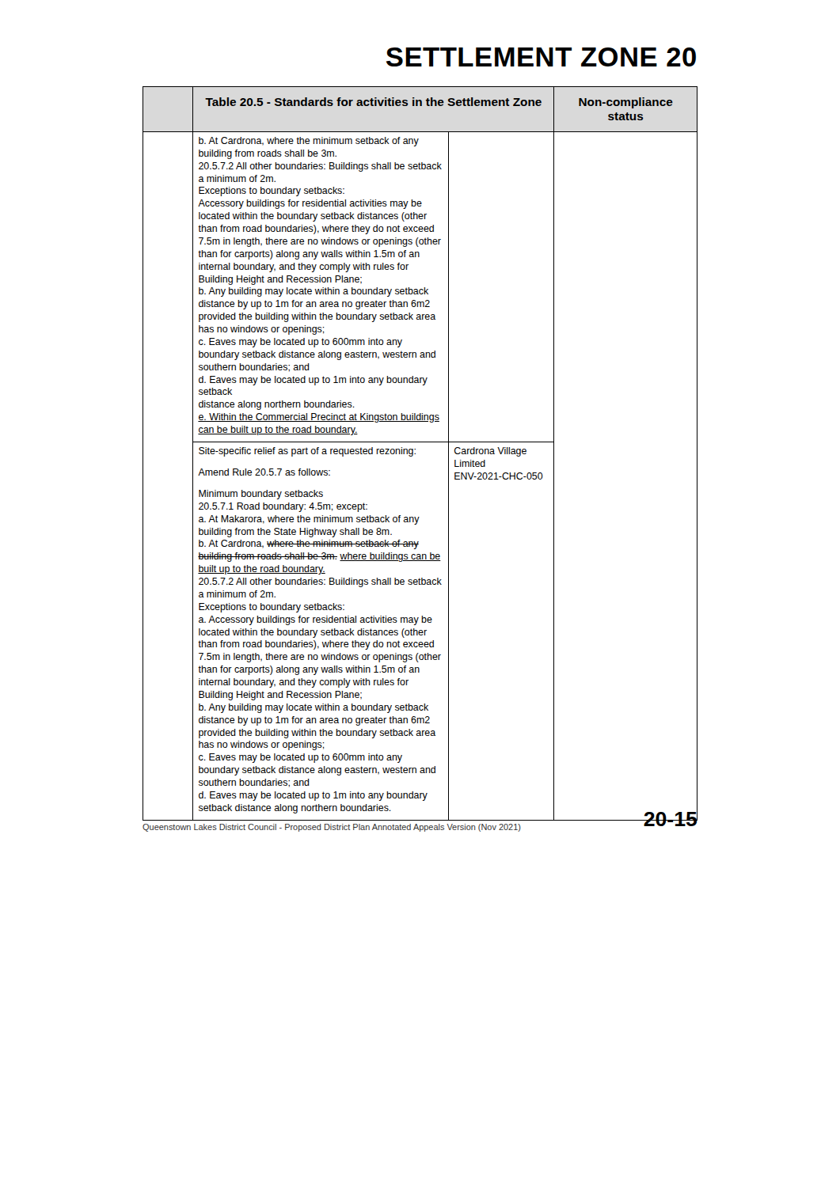SETTLEMENT ZONE 20
| | Table 20.5 - Standards for activities in the Settlement Zone | Non-compliance status |
| --- | --- | --- |
| | / b. At Cardrona, where the minimum setback of any building from roads shall be 3m. 20.5.7.2 All other boundaries: Buildings shall be setback a minimum of 2m. Exceptions to boundary setbacks: Accessory buildings for residential activities may be located within the boundary setback distances (other than from road boundaries), where they do not exceed 7.5m in length, there are no windows or openings (other than for carports) along any walls within 1.5m of an internal boundary, and they comply with rules for Building Height and Recession Plane; b. Any building may locate within a boundary setback distance by up to 1m for an area no greater than 6m2 provided the building within the boundary setback area has no windows or openings; c. Eaves may be located up to 600mm into any boundary setback distance along eastern, western and southern boundaries; and d. Eaves may be located up to 1m into any boundary setback distance along northern boundaries. e. Within the Commercial Precinct at Kingston buildings can be built up to the road boundary. / / / Site-specific relief as part of a requested rezoning: Amend Rule 20.5.7 as follows: Minimum boundary setbacks 20.5.7.1 Road boundary: 4.5m; except: a. At Makarora, where the minimum setback of any building from the State Highway shall be 8m. b. At Cardrona, where the minimum setback of any building from roads shall be 3m. where buildings can be built up to the road boundary. 20.5.7.2 All other boundaries: Buildings shall be setback a minimum of 2m. Exceptions to boundary setbacks: a. Accessory buildings for residential activities may be located within the boundary setback distances (other than from road boundaries), where they do not exceed 7.5m in length, there are no windows or openings (other than for carports) along any walls within 1.5m of an internal boundary, and they comply with rules for Building Height and Recession Plane; b. Any building may locate within a boundary setback distance by up to 1m for an area no greater than 6m2 provided the building within the boundary setback area has no windows or openings; c. Eaves may be located up to 600mm into any boundary setback distance along eastern, western and southern boundaries; and d. Eaves may be located up to 1m into any boundary setback distance along northern boundaries. / Cardrona Village Limited ENV-2021-CHC-050 / | |
Queenstown Lakes District Council - Proposed District Plan Annotated Appeals Version (Nov 2021)
20-15